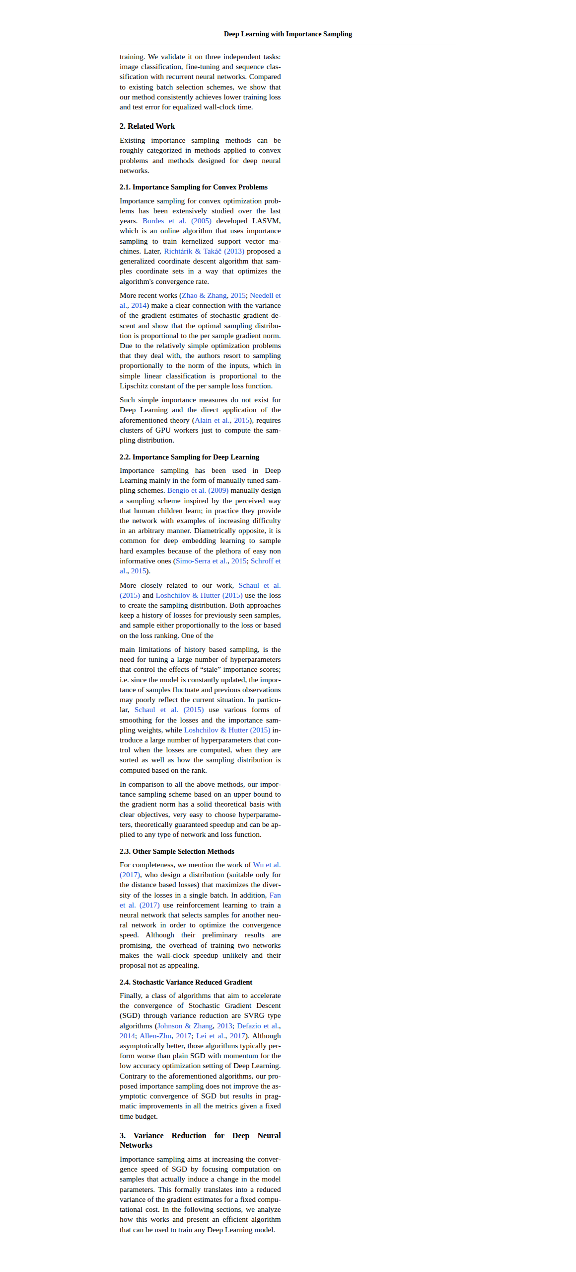Deep Learning with Importance Sampling
training. We validate it on three independent tasks: image classification, fine-tuning and sequence classification with recurrent neural networks. Compared to existing batch selection schemes, we show that our method consistently achieves lower training loss and test error for equalized wall-clock time.
2. Related Work
Existing importance sampling methods can be roughly categorized in methods applied to convex problems and methods designed for deep neural networks.
2.1. Importance Sampling for Convex Problems
Importance sampling for convex optimization problems has been extensively studied over the last years. Bordes et al. (2005) developed LASVM, which is an online algorithm that uses importance sampling to train kernelized support vector machines. Later, Richtárik & Takáč (2013) proposed a generalized coordinate descent algorithm that samples coordinate sets in a way that optimizes the algorithm's convergence rate.
More recent works (Zhao & Zhang, 2015; Needell et al., 2014) make a clear connection with the variance of the gradient estimates of stochastic gradient descent and show that the optimal sampling distribution is proportional to the per sample gradient norm. Due to the relatively simple optimization problems that they deal with, the authors resort to sampling proportionally to the norm of the inputs, which in simple linear classification is proportional to the Lipschitz constant of the per sample loss function.
Such simple importance measures do not exist for Deep Learning and the direct application of the aforementioned theory (Alain et al., 2015), requires clusters of GPU workers just to compute the sampling distribution.
2.2. Importance Sampling for Deep Learning
Importance sampling has been used in Deep Learning mainly in the form of manually tuned sampling schemes. Bengio et al. (2009) manually design a sampling scheme inspired by the perceived way that human children learn; in practice they provide the network with examples of increasing difficulty in an arbitrary manner. Diametrically opposite, it is common for deep embedding learning to sample hard examples because of the plethora of easy non informative ones (Simo-Serra et al., 2015; Schroff et al., 2015).
More closely related to our work, Schaul et al. (2015) and Loshchilov & Hutter (2015) use the loss to create the sampling distribution. Both approaches keep a history of losses for previously seen samples, and sample either proportionally to the loss or based on the loss ranking. One of the
main limitations of history based sampling, is the need for tuning a large number of hyperparameters that control the effects of “stale” importance scores; i.e. since the model is constantly updated, the importance of samples fluctuate and previous observations may poorly reflect the current situation. In particular, Schaul et al. (2015) use various forms of smoothing for the losses and the importance sampling weights, while Loshchilov & Hutter (2015) introduce a large number of hyperparameters that control when the losses are computed, when they are sorted as well as how the sampling distribution is computed based on the rank.
In comparison to all the above methods, our importance sampling scheme based on an upper bound to the gradient norm has a solid theoretical basis with clear objectives, very easy to choose hyperparameters, theoretically guaranteed speedup and can be applied to any type of network and loss function.
2.3. Other Sample Selection Methods
For completeness, we mention the work of Wu et al. (2017), who design a distribution (suitable only for the distance based losses) that maximizes the diversity of the losses in a single batch. In addition, Fan et al. (2017) use reinforcement learning to train a neural network that selects samples for another neural network in order to optimize the convergence speed. Although their preliminary results are promising, the overhead of training two networks makes the wall-clock speedup unlikely and their proposal not as appealing.
2.4. Stochastic Variance Reduced Gradient
Finally, a class of algorithms that aim to accelerate the convergence of Stochastic Gradient Descent (SGD) through variance reduction are SVRG type algorithms (Johnson & Zhang, 2013; Defazio et al., 2014; Allen-Zhu, 2017; Lei et al., 2017). Although asymptotically better, those algorithms typically perform worse than plain SGD with momentum for the low accuracy optimization setting of Deep Learning. Contrary to the aforementioned algorithms, our proposed importance sampling does not improve the asymptotic convergence of SGD but results in pragmatic improvements in all the metrics given a fixed time budget.
3. Variance Reduction for Deep Neural Networks
Importance sampling aims at increasing the convergence speed of SGD by focusing computation on samples that actually induce a change in the model parameters. This formally translates into a reduced variance of the gradient estimates for a fixed computational cost. In the following sections, we analyze how this works and present an efficient algorithm that can be used to train any Deep Learning model.